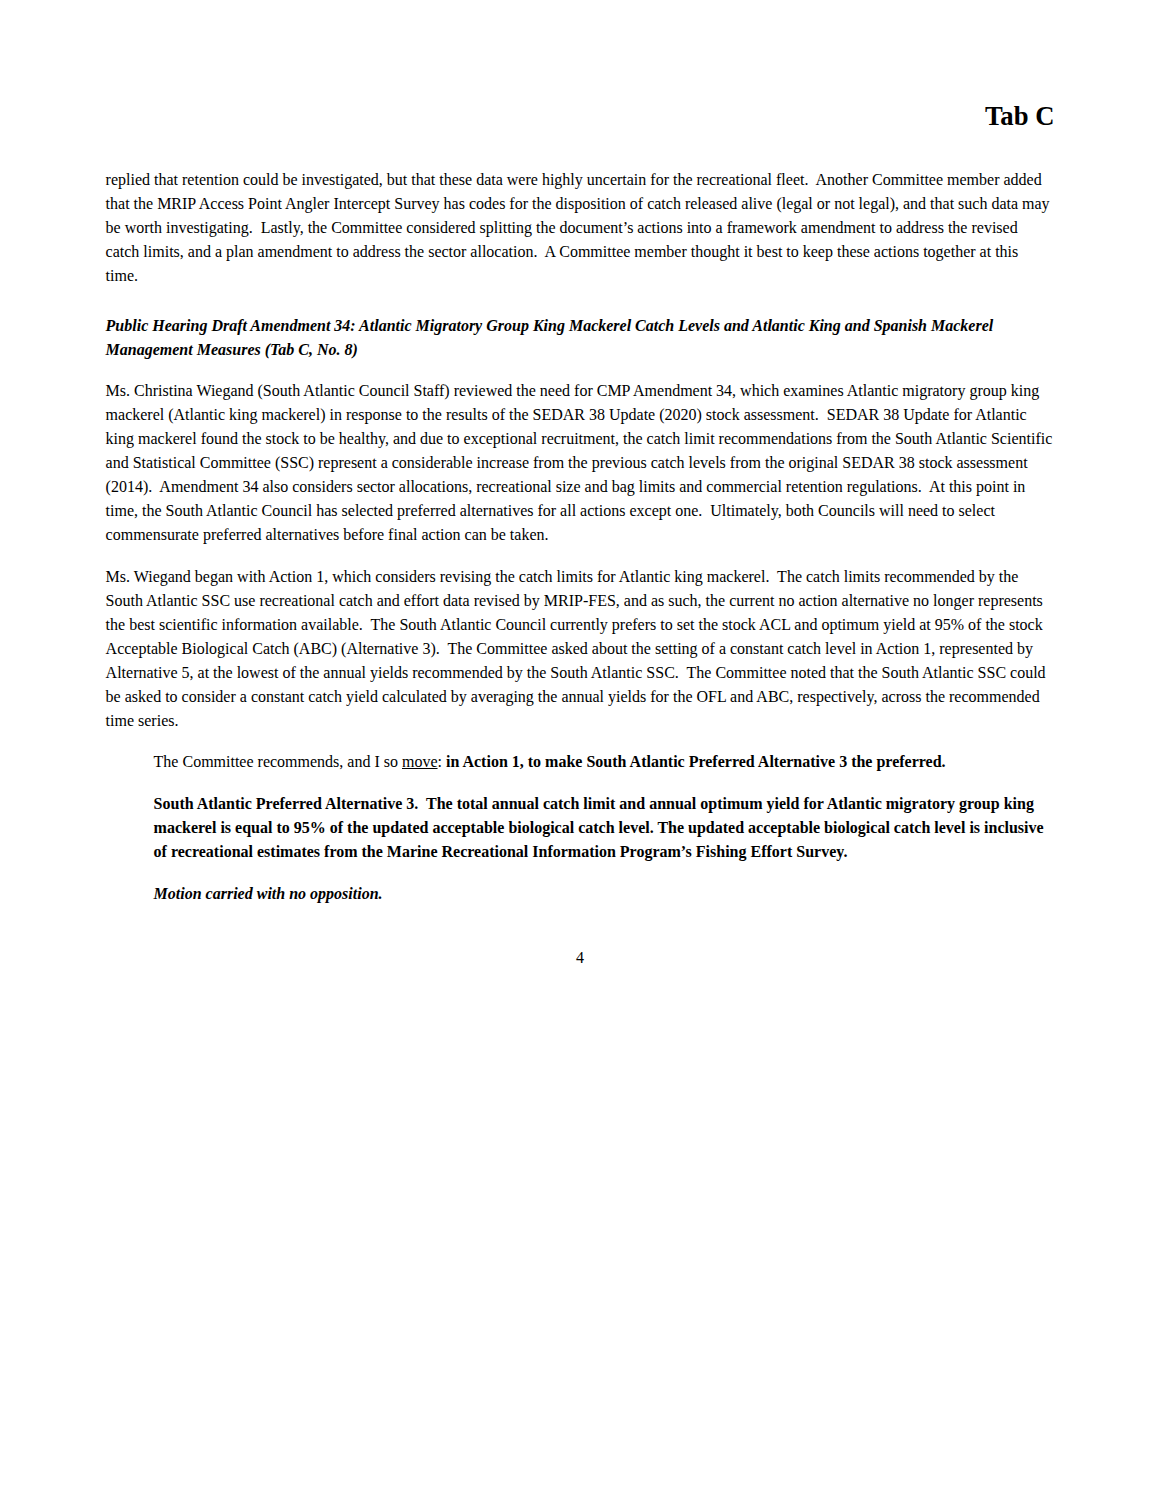Tab C
replied that retention could be investigated, but that these data were highly uncertain for the recreational fleet. Another Committee member added that the MRIP Access Point Angler Intercept Survey has codes for the disposition of catch released alive (legal or not legal), and that such data may be worth investigating. Lastly, the Committee considered splitting the document’s actions into a framework amendment to address the revised catch limits, and a plan amendment to address the sector allocation. A Committee member thought it best to keep these actions together at this time.
Public Hearing Draft Amendment 34: Atlantic Migratory Group King Mackerel Catch Levels and Atlantic King and Spanish Mackerel Management Measures (Tab C, No. 8)
Ms. Christina Wiegand (South Atlantic Council Staff) reviewed the need for CMP Amendment 34, which examines Atlantic migratory group king mackerel (Atlantic king mackerel) in response to the results of the SEDAR 38 Update (2020) stock assessment. SEDAR 38 Update for Atlantic king mackerel found the stock to be healthy, and due to exceptional recruitment, the catch limit recommendations from the South Atlantic Scientific and Statistical Committee (SSC) represent a considerable increase from the previous catch levels from the original SEDAR 38 stock assessment (2014). Amendment 34 also considers sector allocations, recreational size and bag limits and commercial retention regulations. At this point in time, the South Atlantic Council has selected preferred alternatives for all actions except one. Ultimately, both Councils will need to select commensurate preferred alternatives before final action can be taken.
Ms. Wiegand began with Action 1, which considers revising the catch limits for Atlantic king mackerel. The catch limits recommended by the South Atlantic SSC use recreational catch and effort data revised by MRIP-FES, and as such, the current no action alternative no longer represents the best scientific information available. The South Atlantic Council currently prefers to set the stock ACL and optimum yield at 95% of the stock Acceptable Biological Catch (ABC) (Alternative 3). The Committee asked about the setting of a constant catch level in Action 1, represented by Alternative 5, at the lowest of the annual yields recommended by the South Atlantic SSC. The Committee noted that the South Atlantic SSC could be asked to consider a constant catch yield calculated by averaging the annual yields for the OFL and ABC, respectively, across the recommended time series.
The Committee recommends, and I so move: in Action 1, to make South Atlantic Preferred Alternative 3 the preferred.
South Atlantic Preferred Alternative 3. The total annual catch limit and annual optimum yield for Atlantic migratory group king mackerel is equal to 95% of the updated acceptable biological catch level. The updated acceptable biological catch level is inclusive of recreational estimates from the Marine Recreational Information Program’s Fishing Effort Survey.
Motion carried with no opposition.
4